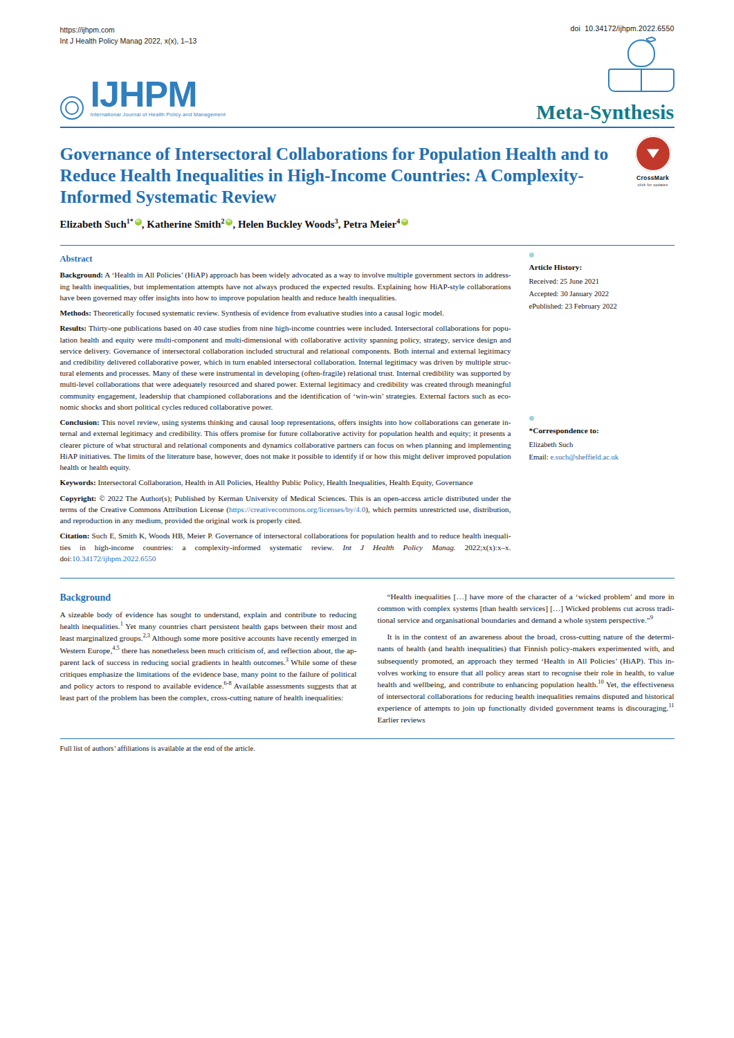https://ijhpm.com
Int J Health Policy Manag 2022, x(x), 1–13
doi 10.34172/ijhpm.2022.6550
IJHPM
International Journal of Health Policy and Management
Meta-Synthesis
CrossMark
click for updates
Governance of Intersectoral Collaborations for Population Health and to Reduce Health Inequalities in High-Income Countries: A Complexity-Informed Systematic Review
Elizabeth Such1* , Katherine Smith2 , Helen Buckley Woods3, Petra Meier4
Abstract
Background: A ‘Health in All Policies’ (HiAP) approach has been widely advocated as a way to involve multiple government sectors in addressing health inequalities, but implementation attempts have not always produced the expected results. Explaining how HiAP-style collaborations have been governed may offer insights into how to improve population health and reduce health inequalities.
Methods: Theoretically focused systematic review. Synthesis of evidence from evaluative studies into a causal logic model.
Results: Thirty-one publications based on 40 case studies from nine high-income countries were included. Intersectoral collaborations for population health and equity were multi-component and multi-dimensional with collaborative activity spanning policy, strategy, service design and service delivery. Governance of intersectoral collaboration included structural and relational components. Both internal and external legitimacy and credibility delivered collaborative power, which in turn enabled intersectoral collaboration. Internal legitimacy was driven by multiple structural elements and processes. Many of these were instrumental in developing (often-fragile) relational trust. Internal credibility was supported by multi-level collaborations that were adequately resourced and shared power. External legitimacy and credibility was created through meaningful community engagement, leadership that championed collaborations and the identification of ‘win-win’ strategies. External factors such as economic shocks and short political cycles reduced collaborative power.
Conclusion: This novel review, using systems thinking and causal loop representations, offers insights into how collaborations can generate internal and external legitimacy and credibility. This offers promise for future collaborative activity for population health and equity; it presents a clearer picture of what structural and relational components and dynamics collaborative partners can focus on when planning and implementing HiAP initiatives. The limits of the literature base, however, does not make it possible to identify if or how this might deliver improved population health or health equity.
Keywords: Intersectoral Collaboration, Health in All Policies, Healthy Public Policy, Health Inequalities, Health Equity, Governance
Copyright: © 2022 The Author(s); Published by Kerman University of Medical Sciences. This is an open-access article distributed under the terms of the Creative Commons Attribution License (https://creativecommons.org/licenses/by/4.0), which permits unrestricted use, distribution, and reproduction in any medium, provided the original work is properly cited.
Citation: Such E, Smith K, Woods HB, Meier P. Governance of intersectoral collaborations for population health and to reduce health inequalities in high-income countries: a complexity-informed systematic review. Int J Health Policy Manag. 2022;x(x):x–x. doi:10.34172/ijhpm.2022.6550
Article History:
Received: 25 June 2021
Accepted: 30 January 2022
ePublished: 23 February 2022
*Correspondence to:
Elizabeth Such
Email: e.such@sheffield.ac.uk
Background
A sizeable body of evidence has sought to understand, explain and contribute to reducing health inequalities.1 Yet many countries chart persistent health gaps between their most and least marginalized groups.2,3 Although some more positive accounts have recently emerged in Western Europe,4,5 there has nonetheless been much criticism of, and reflection about, the apparent lack of success in reducing social gradients in health outcomes.3 While some of these critiques emphasize the limitations of the evidence base, many point to the failure of political and policy actors to respond to available evidence.6-8 Available assessments suggests that at least part of the problem has been the complex, cross-cutting nature of health inequalities:
“Health inequalities […] have more of the character of a ‘wicked problem’ and more in common with complex systems [than health services] […] Wicked problems cut across traditional service and organisational boundaries and demand a whole system perspective.”9
It is in the context of an awareness about the broad, cross-cutting nature of the determinants of health (and health inequalities) that Finnish policy-makers experimented with, and subsequently promoted, an approach they termed ‘Health in All Policies’ (HiAP). This involves working to ensure that all policy areas start to recognise their role in health, to value health and wellbeing, and contribute to enhancing population health.10 Yet, the effectiveness of intersectoral collaborations for reducing health inequalities remains disputed and historical experience of attempts to join up functionally divided government teams is discouraging.11 Earlier reviews
Full list of authors’ affiliations is available at the end of the article.